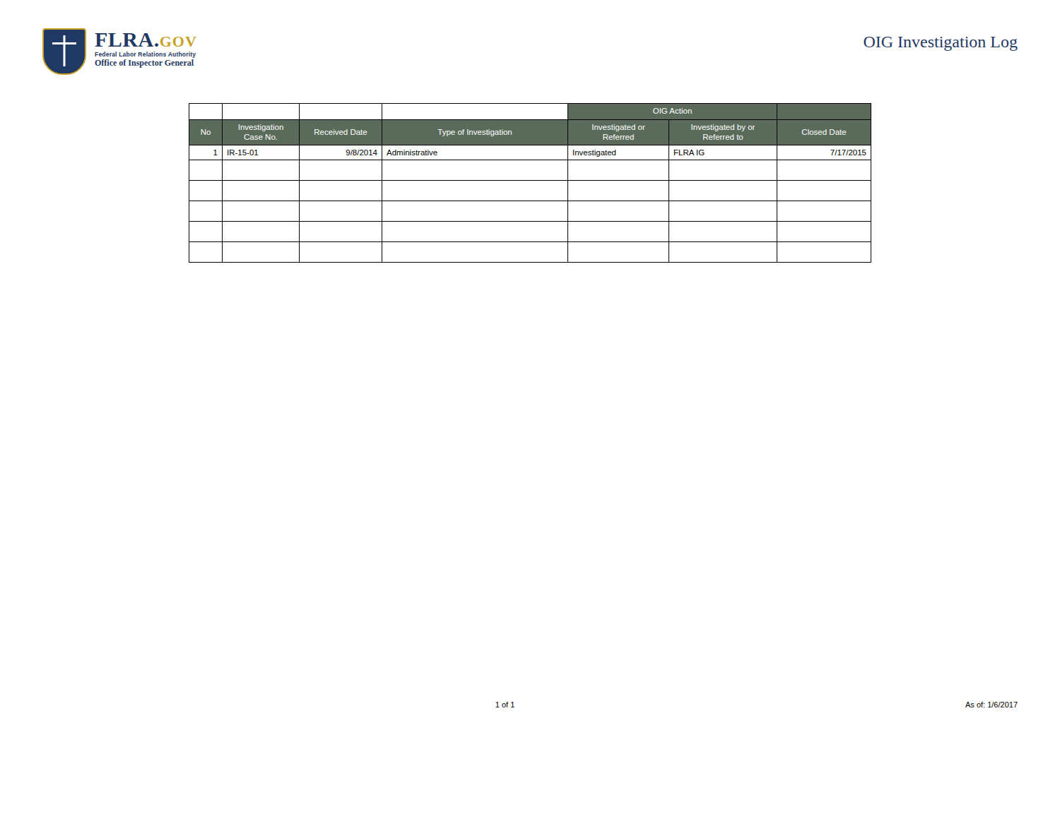FLRA.GOV
Federal Labor Relations Authority
Office of Inspector General
OIG Investigation Log
| | | | | OIG Action | |
| --- | --- | --- | --- | --- | --- |
| No | Investigation Case No. | Received Date | Type of Investigation | Investigated or Referred | Investigated by or Referred to | Closed Date |
| 1 | IR-15-01 | 9/8/2014 | Administrative | Investigated | FLRA IG | 7/17/2015 |
1 of 1
As of: 1/6/2017